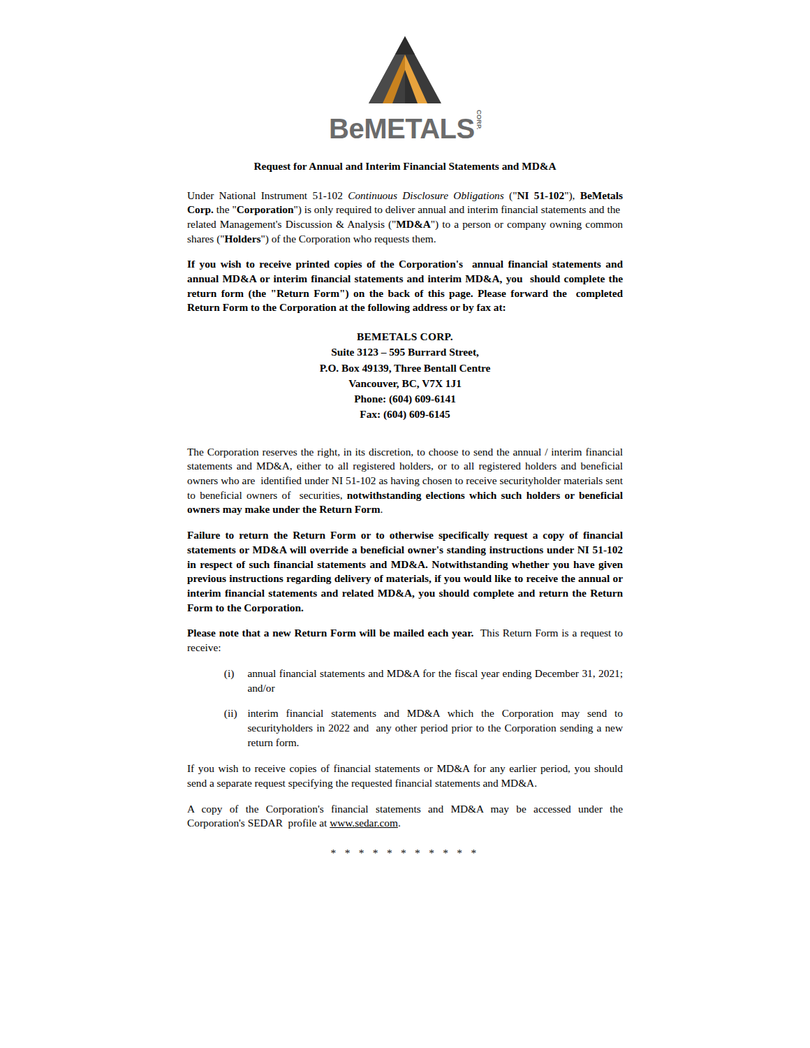Be METALS CORP.
Request for Annual and Interim Financial Statements and MD&A
Under National Instrument 51-102 Continuous Disclosure Obligations ("NI 51-102"), BeMetals Corp. the "Corporation") is only required to deliver annual and interim financial statements and the related Management's Discussion & Analysis ("MD&A") to a person or company owning common shares ("Holders") of the Corporation who requests them.
If you wish to receive printed copies of the Corporation's annual financial statements and annual MD&A or interim financial statements and interim MD&A, you should complete the return form (the "Return Form") on the back of this page. Please forward the completed Return Form to the Corporation at the following address or by fax at:
BEMETALS CORP.
Suite 3123 – 595 Burrard Street,
P.O. Box 49139, Three Bentall Centre
Vancouver, BC, V7X 1J1
Phone: (604) 609-6141
Fax: (604) 609-6145
The Corporation reserves the right, in its discretion, to choose to send the annual / interim financial statements and MD&A, either to all registered holders, or to all registered holders and beneficial owners who are identified under NI 51-102 as having chosen to receive securityholder materials sent to beneficial owners of securities, notwithstanding elections which such holders or beneficial owners may make under the Return Form.
Failure to return the Return Form or to otherwise specifically request a copy of financial statements or MD&A will override a beneficial owner's standing instructions under NI 51-102 in respect of such financial statements and MD&A. Notwithstanding whether you have given previous instructions regarding delivery of materials, if you would like to receive the annual or interim financial statements and related MD&A, you should complete and return the Return Form to the Corporation.
Please note that a new Return Form will be mailed each year. This Return Form is a request to receive:
annual financial statements and MD&A for the fiscal year ending December 31, 2021; and/or
interim financial statements and MD&A which the Corporation may send to securityholders in 2022 and any other period prior to the Corporation sending a new return form.
If you wish to receive copies of financial statements or MD&A for any earlier period, you should send a separate request specifying the requested financial statements and MD&A.
A copy of the Corporation's financial statements and MD&A may be accessed under the Corporation's SEDAR profile at www.sedar.com.
* * * * * * * * * * *